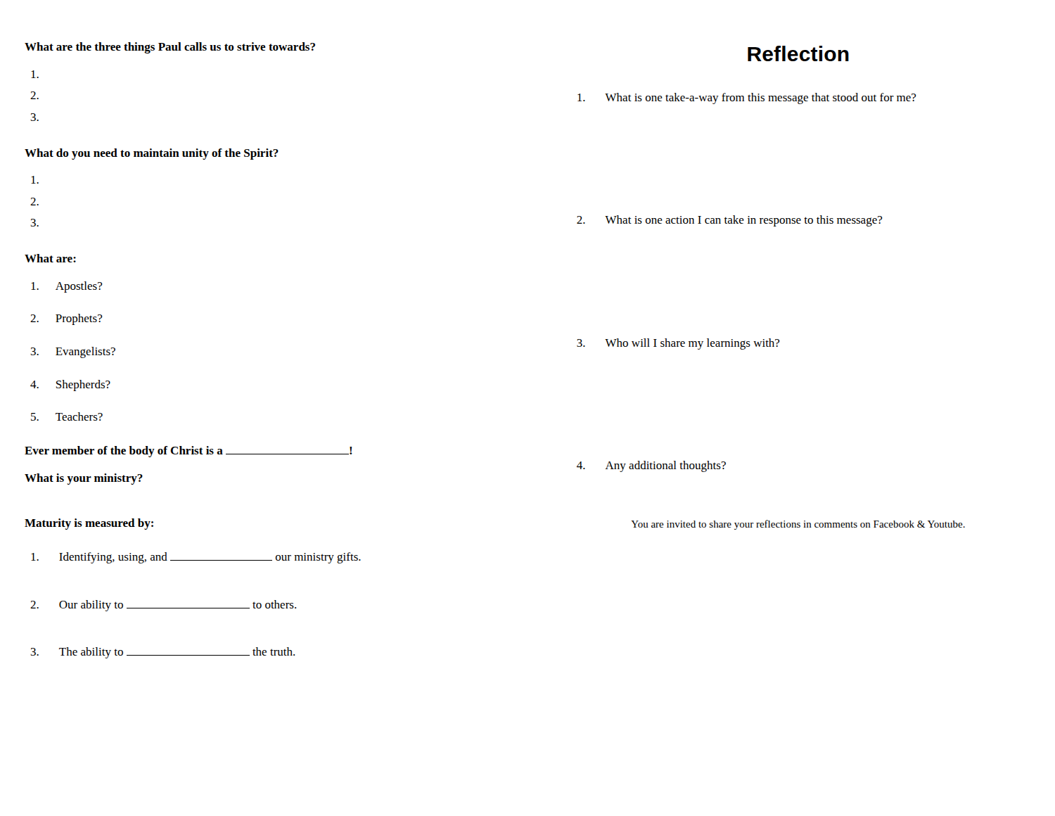What are the three things Paul calls us to strive towards?
What do you need to maintain unity of the Spirit?
What are:
Apostles?
Prophets?
Evangelists?
Shepherds?
Teachers?
Ever member of the body of Christ is a !
What is your ministry?
Maturity is measured by:
Identifying, using, and our ministry gifts.
Our ability to to others.
The ability to the truth.
Reflection
What is one take-a-way from this message that stood out for me?
What is one action I can take in response to this message?
Who will I share my learnings with?
Any additional thoughts?
You are invited to share your reflections in comments on Facebook & Youtube.